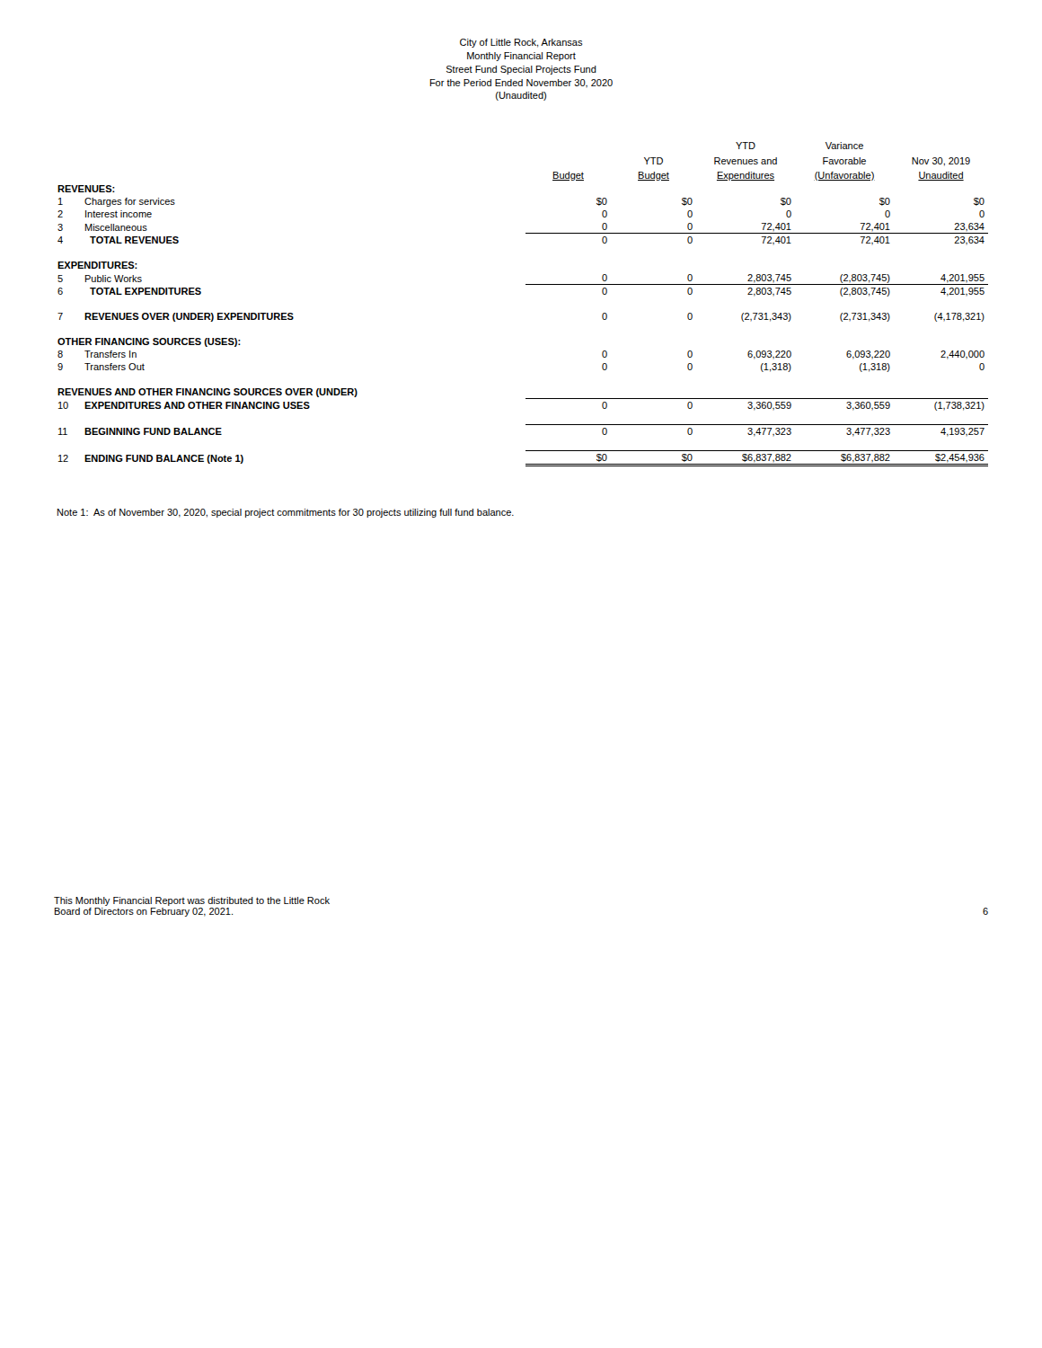City of Little Rock, Arkansas
Monthly Financial Report
Street Fund Special Projects Fund
For the Period Ended November 30, 2020
(Unaudited)
| | | | | YTD | Variance | |
| --- | --- | --- | --- | --- | --- | --- |
| | | | YTD | Revenues and | Favorable | Nov 30, 2019 |
| | | Budget | Budget | Expenditures | (Unfavorable) | Unaudited |
| REVENUES: | |
| 1 | Charges for services | $0 | $0 | $0 | $0 | $0 |
| 2 | Interest income | 0 | 0 | 0 | 0 | 0 |
| 3 | Miscellaneous | 0 | 0 | 72,401 | 72,401 | 23,634 |
| 4 | TOTAL REVENUES | 0 | 0 | 72,401 | 72,401 | 23,634 |
| EXPENDITURES: | |
| 5 | Public Works | 0 | 0 | 2,803,745 | (2,803,745) | 4,201,955 |
| 6 | TOTAL EXPENDITURES | 0 | 0 | 2,803,745 | (2,803,745) | 4,201,955 |
| 7 | REVENUES OVER (UNDER) EXPENDITURES | 0 | 0 | (2,731,343) | (2,731,343) | (4,178,321) |
| OTHER FINANCING SOURCES (USES): | |
| 8 | Transfers In | 0 | 0 | 6,093,220 | 6,093,220 | 2,440,000 |
| 9 | Transfers Out | 0 | 0 | (1,318) | (1,318) | 0 |
| REVENUES AND OTHER FINANCING SOURCES OVER (UNDER) | |
| 10 | EXPENDITURES AND OTHER FINANCING USES | 0 | 0 | 3,360,559 | 3,360,559 | (1,738,321) |
| 11 | BEGINNING FUND BALANCE | 0 | 0 | 3,477,323 | 3,477,323 | 4,193,257 |
| 12 | ENDING FUND BALANCE (Note 1) | $0 | $0 | $6,837,882 | $6,837,882 | $2,454,936 |
Note 1: As of November 30, 2020, special project commitments for 30 projects utilizing full fund balance.
This Monthly Financial Report was distributed to the Little Rock
Board of Directors on February 02, 2021. 6